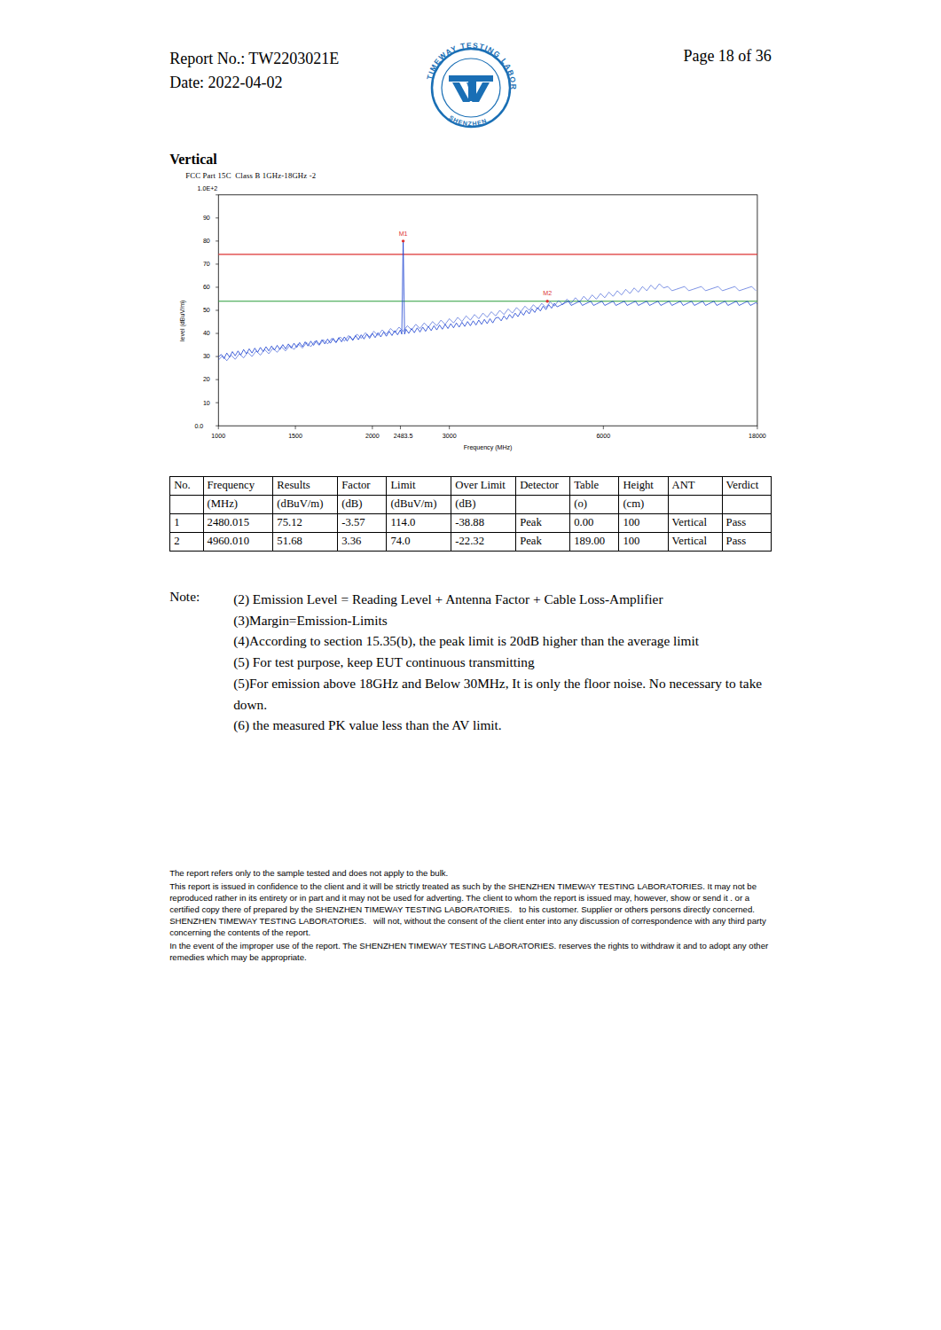Report No.: TW2203021E
Date: 2022-04-02
TIMEWAY TESTING LABORATORIES SHENZHEN
Page 18 of 36
Vertical
FCC Part 15C Class B 1GHz-18GHz -2
1.0E+2 90 80 70 60 50 40 30 20 10 0.0 level (dBuV/m) 1000 1500 2000 2483.5 3000 6000 18000 Frequency (MHz) M1 M2
| No. | Frequency | Results | Factor | Limit | Over Limit | Detector | Table | Height | ANT | Verdict |
| --- | --- | --- | --- | --- | --- | --- | --- | --- | --- | --- |
| | (MHz) | (dBuV/m) | (dB) | (dBuV/m) | (dB) | | (o) | (cm) | | |
| 1 | 2480.015 | 75.12 | -3.57 | 114.0 | -38.88 | Peak | 0.00 | 100 | Vertical | Pass |
| 2 | 4960.010 | 51.68 | 3.36 | 74.0 | -22.32 | Peak | 189.00 | 100 | Vertical | Pass |
Note:
(2) Emission Level = Reading Level + Antenna Factor + Cable Loss-Amplifier
(3)Margin=Emission-Limits
(4)According to section 15.35(b), the peak limit is 20dB higher than the average limit
(5) For test purpose, keep EUT continuous transmitting
(5)For emission above 18GHz and Below 30MHz, It is only the floor noise. No necessary to take down.
(6) the measured PK value less than the AV limit.
The report refers only to the sample tested and does not apply to the bulk.
This report is issued in confidence to the client and it will be strictly treated as such by the SHENZHEN TIMEWAY TESTING LABORATORIES. It may not be reproduced rather in its entirety or in part and it may not be used for adverting. The client to whom the report is issued may, however, show or send it . or a certified copy there of prepared by the SHENZHEN TIMEWAY TESTING LABORATORIES. to his customer. Supplier or others persons directly concerned. SHENZHEN TIMEWAY TESTING LABORATORIES. will not, without the consent of the client enter into any discussion of correspondence with any third party concerning the contents of the report.
In the event of the improper use of the report. The SHENZHEN TIMEWAY TESTING LABORATORIES. reserves the rights to withdraw it and to adopt any other remedies which may be appropriate.